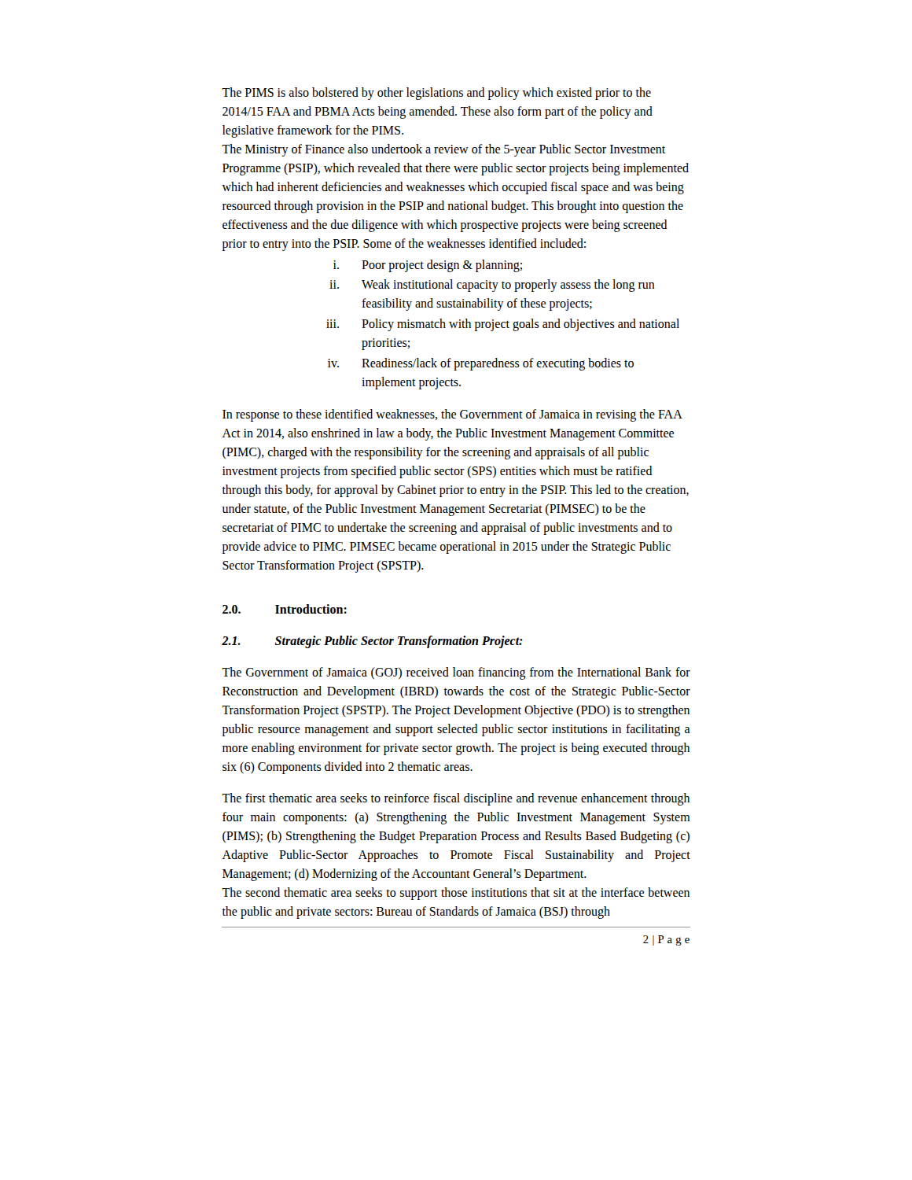The PIMS is also bolstered by other legislations and policy which existed prior to the 2014/15 FAA and PBMA Acts being amended. These also form part of the policy and legislative framework for the PIMS.
The Ministry of Finance also undertook a review of the 5-year Public Sector Investment Programme (PSIP), which revealed that there were public sector projects being implemented which had inherent deficiencies and weaknesses which occupied fiscal space and was being resourced through provision in the PSIP and national budget. This brought into question the effectiveness and the due diligence with which prospective projects were being screened prior to entry into the PSIP. Some of the weaknesses identified included:
Poor project design & planning;
Weak institutional capacity to properly assess the long run feasibility and sustainability of these projects;
Policy mismatch with project goals and objectives and national priorities;
Readiness/lack of preparedness of executing bodies to implement projects.
In response to these identified weaknesses, the Government of Jamaica in revising the FAA Act in 2014, also enshrined in law a body, the Public Investment Management Committee (PIMC), charged with the responsibility for the screening and appraisals of all public investment projects from specified public sector (SPS) entities which must be ratified through this body, for approval by Cabinet prior to entry in the PSIP. This led to the creation, under statute, of the Public Investment Management Secretariat (PIMSEC) to be the secretariat of PIMC to undertake the screening and appraisal of public investments and to provide advice to PIMC. PIMSEC became operational in 2015 under the Strategic Public Sector Transformation Project (SPSTP).
2.0. Introduction:
2.1. Strategic Public Sector Transformation Project:
The Government of Jamaica (GOJ) received loan financing from the International Bank for Reconstruction and Development (IBRD) towards the cost of the Strategic Public-Sector Transformation Project (SPSTP). The Project Development Objective (PDO) is to strengthen public resource management and support selected public sector institutions in facilitating a more enabling environment for private sector growth. The project is being executed through six (6) Components divided into 2 thematic areas.
The first thematic area seeks to reinforce fiscal discipline and revenue enhancement through four main components: (a) Strengthening the Public Investment Management System (PIMS); (b) Strengthening the Budget Preparation Process and Results Based Budgeting (c) Adaptive Public-Sector Approaches to Promote Fiscal Sustainability and Project Management; (d) Modernizing of the Accountant General’s Department.
The second thematic area seeks to support those institutions that sit at the interface between the public and private sectors: Bureau of Standards of Jamaica (BSJ) through
2 | P a g e